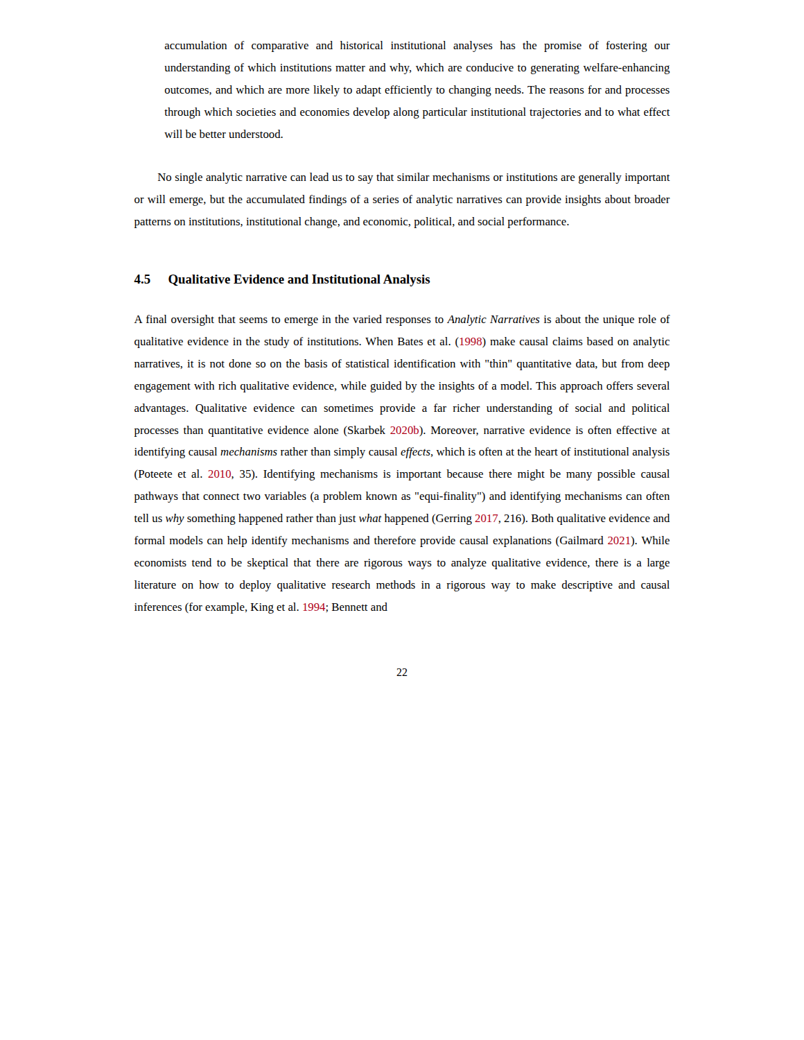accumulation of comparative and historical institutional analyses has the promise of fostering our understanding of which institutions matter and why, which are conducive to generating welfare-enhancing outcomes, and which are more likely to adapt efficiently to changing needs. The reasons for and processes through which societies and economies develop along particular institutional trajectories and to what effect will be better understood.
No single analytic narrative can lead us to say that similar mechanisms or institutions are generally important or will emerge, but the accumulated findings of a series of analytic narratives can provide insights about broader patterns on institutions, institutional change, and economic, political, and social performance.
4.5 Qualitative Evidence and Institutional Analysis
A final oversight that seems to emerge in the varied responses to Analytic Narratives is about the unique role of qualitative evidence in the study of institutions. When Bates et al. (1998) make causal claims based on analytic narratives, it is not done so on the basis of statistical identification with "thin" quantitative data, but from deep engagement with rich qualitative evidence, while guided by the insights of a model. This approach offers several advantages. Qualitative evidence can sometimes provide a far richer understanding of social and political processes than quantitative evidence alone (Skarbek 2020b). Moreover, narrative evidence is often effective at identifying causal mechanisms rather than simply causal effects, which is often at the heart of institutional analysis (Poteete et al. 2010, 35). Identifying mechanisms is important because there might be many possible causal pathways that connect two variables (a problem known as "equi-finality") and identifying mechanisms can often tell us why something happened rather than just what happened (Gerring 2017, 216). Both qualitative evidence and formal models can help identify mechanisms and therefore provide causal explanations (Gailmard 2021). While economists tend to be skeptical that there are rigorous ways to analyze qualitative evidence, there is a large literature on how to deploy qualitative research methods in a rigorous way to make descriptive and causal inferences (for example, King et al. 1994; Bennett and
22